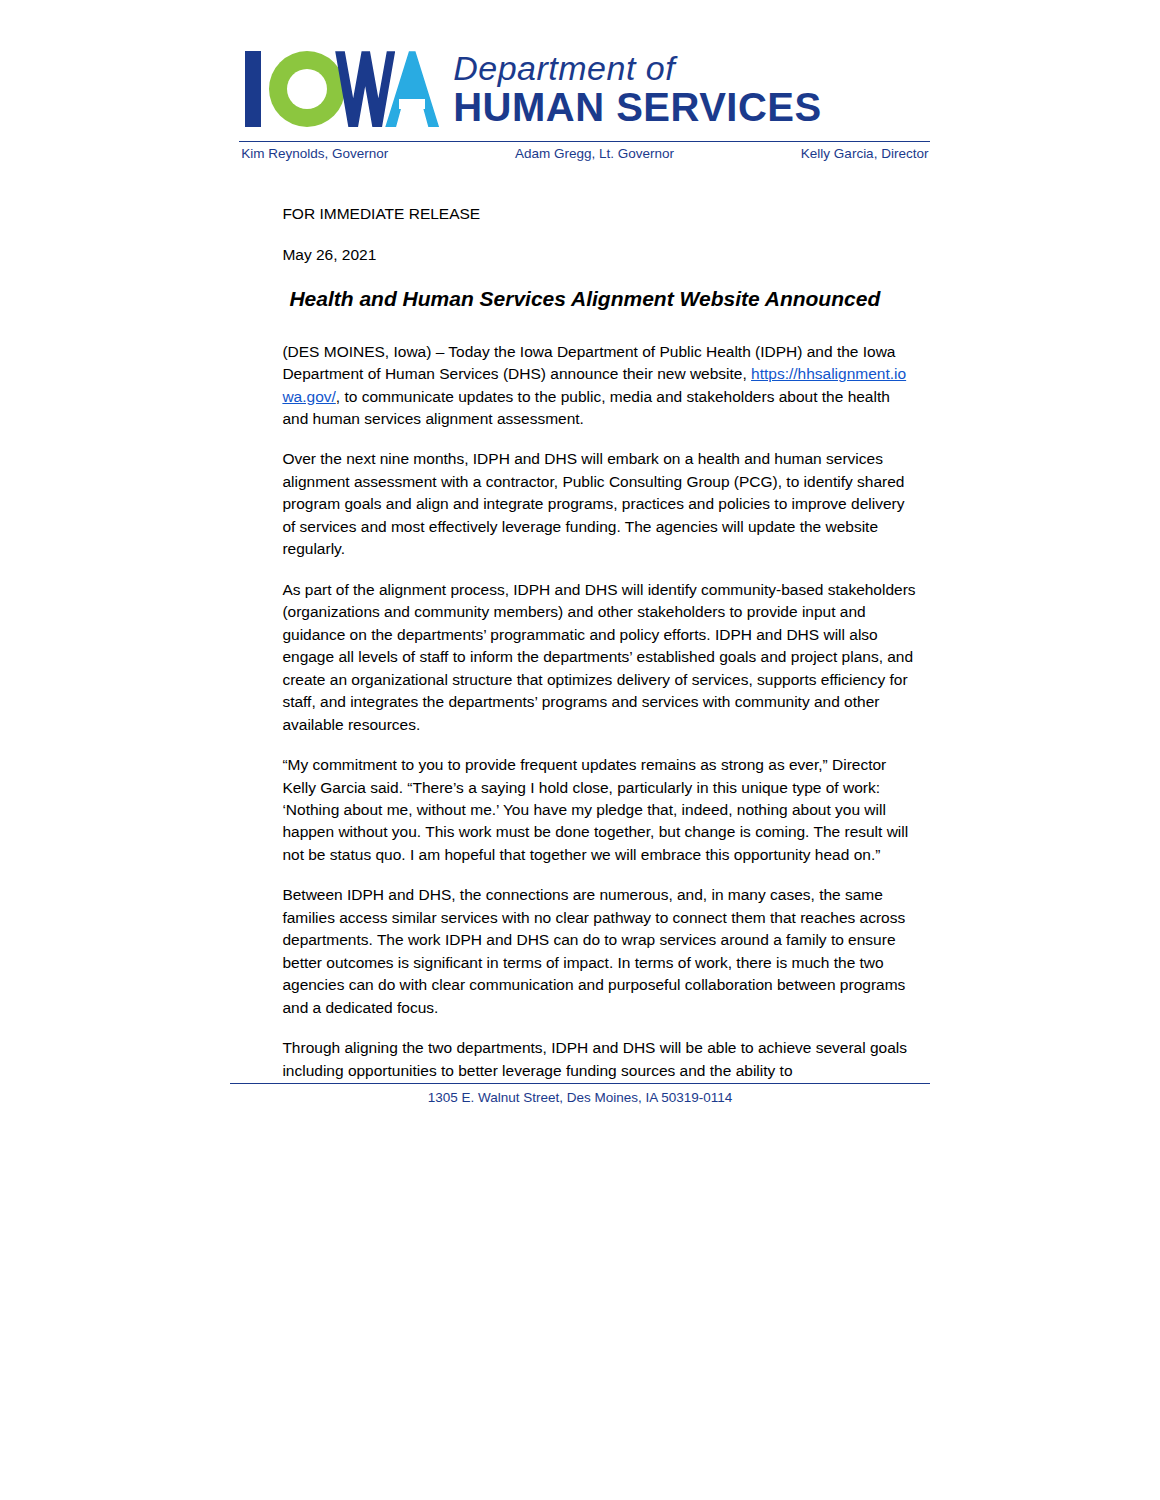Department of
HUMAN SERVICES
Kim Reynolds, Governor Adam Gregg, Lt. Governor Kelly Garcia, Director
FOR IMMEDIATE RELEASE
May 26, 2021
Health and Human Services Alignment Website Announced
(DES MOINES, Iowa) – Today the Iowa Department of Public Health (IDPH) and the Iowa Department of Human Services (DHS) announce their new website, https://hhsalignment.iowa.gov/, to communicate updates to the public, media and stakeholders about the health and human services alignment assessment.
Over the next nine months, IDPH and DHS will embark on a health and human services alignment assessment with a contractor, Public Consulting Group (PCG), to identify shared program goals and align and integrate programs, practices and policies to improve delivery of services and most effectively leverage funding. The agencies will update the website regularly.
As part of the alignment process, IDPH and DHS will identify community-based stakeholders (organizations and community members) and other stakeholders to provide input and guidance on the departments’ programmatic and policy efforts. IDPH and DHS will also engage all levels of staff to inform the departments’ established goals and project plans, and create an organizational structure that optimizes delivery of services, supports efficiency for staff, and integrates the departments’ programs and services with community and other available resources.
“My commitment to you to provide frequent updates remains as strong as ever,” Director Kelly Garcia said. “There’s a saying I hold close, particularly in this unique type of work: ‘Nothing about me, without me.’ You have my pledge that, indeed, nothing about you will happen without you. This work must be done together, but change is coming. The result will not be status quo. I am hopeful that together we will embrace this opportunity head on.”
Between IDPH and DHS, the connections are numerous, and, in many cases, the same families access similar services with no clear pathway to connect them that reaches across departments. The work IDPH and DHS can do to wrap services around a family to ensure better outcomes is significant in terms of impact. In terms of work, there is much the two agencies can do with clear communication and purposeful collaboration between programs and a dedicated focus.
Through aligning the two departments, IDPH and DHS will be able to achieve several goals including opportunities to better leverage funding sources and the ability to
1305 E. Walnut Street, Des Moines, IA 50319-0114